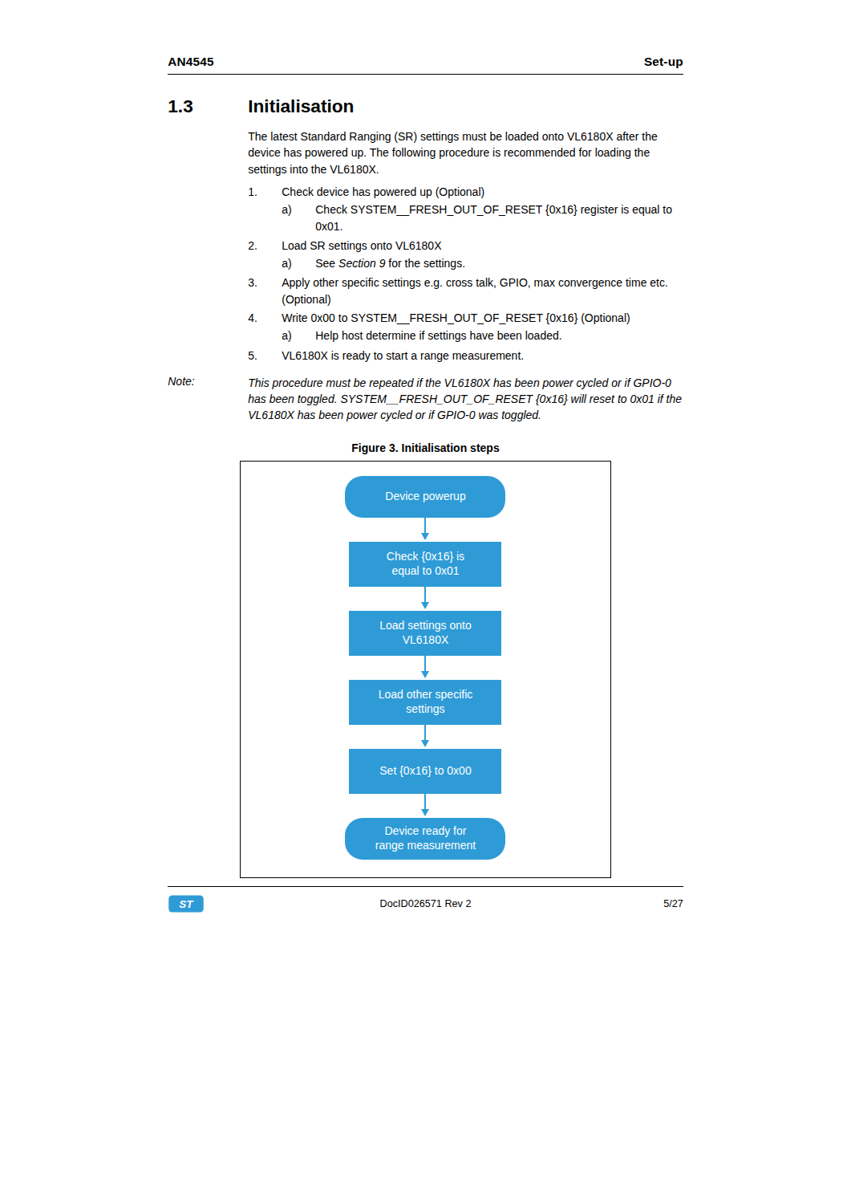AN4545 Set-up
1.3 Initialisation
The latest Standard Ranging (SR) settings must be loaded onto VL6180X after the device has powered up. The following procedure is recommended for loading the settings into the VL6180X.
Check device has powered up (Optional)
Check SYSTEM__FRESH_OUT_OF_RESET {0x16} register is equal to 0x01.
Load SR settings onto VL6180X
See Section 9 for the settings.
Apply other specific settings e.g. cross talk, GPIO, max convergence time etc. (Optional)
Write 0x00 to SYSTEM__FRESH_OUT_OF_RESET {0x16} (Optional)
Help host determine if settings have been loaded.
VL6180X is ready to start a range measurement.
Note: This procedure must be repeated if the VL6180X has been power cycled or if GPIO-0 has been toggled. SYSTEM__FRESH_OUT_OF_RESET {0x16} will reset to 0x01 if the VL6180X has been power cycled or if GPIO-0 was toggled.
Figure 3. Initialisation steps
Device powerup
Check {0x16} is
equal to 0x01
Load settings onto
VL6180X
Load other specific
settings
Set {0x16} to 0x00
Device ready for
range measurement
ST
DocID026571 Rev 2
5/27